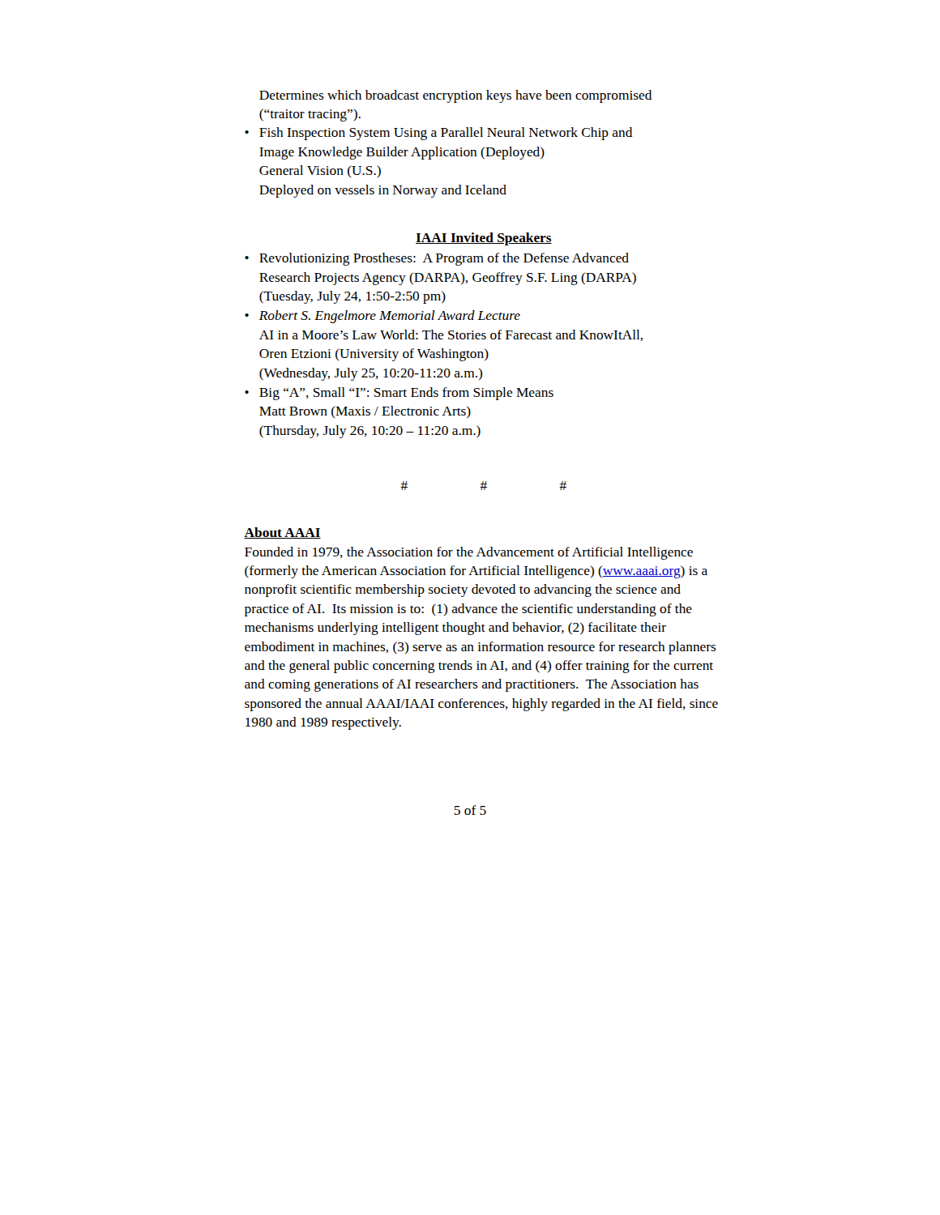Determines which broadcast encryption keys have been compromised
(“traitor tracing”).
Fish Inspection System Using a Parallel Neural Network Chip and
Image Knowledge Builder Application (Deployed)
General Vision (U.S.)
Deployed on vessels in Norway and Iceland
IAAI Invited Speakers
Revolutionizing Prostheses: A Program of the Defense Advanced
Research Projects Agency (DARPA), Geoffrey S.F. Ling (DARPA)
(Tuesday, July 24, 1:50-2:50 pm)
Robert S. Engelmore Memorial Award Lecture
AI in a Moore’s Law World: The Stories of Farecast and KnowItAll,
Oren Etzioni (University of Washington)
(Wednesday, July 25, 10:20-11:20 a.m.)
Big “A”, Small “I”: Smart Ends from Simple Means
Matt Brown (Maxis / Electronic Arts)
(Thursday, July 26, 10:20 – 11:20 a.m.)
# # #
About AAAI
Founded in 1979, the Association for the Advancement of Artificial Intelligence (formerly the American Association for Artificial Intelligence) (www.aaai.org) is a nonprofit scientific membership society devoted to advancing the science and practice of AI. Its mission is to: (1) advance the scientific understanding of the mechanisms underlying intelligent thought and behavior, (2) facilitate their embodiment in machines, (3) serve as an information resource for research planners and the general public concerning trends in AI, and (4) offer training for the current and coming generations of AI researchers and practitioners. The Association has sponsored the annual AAAI/IAAI conferences, highly regarded in the AI field, since 1980 and 1989 respectively.
5 of 5